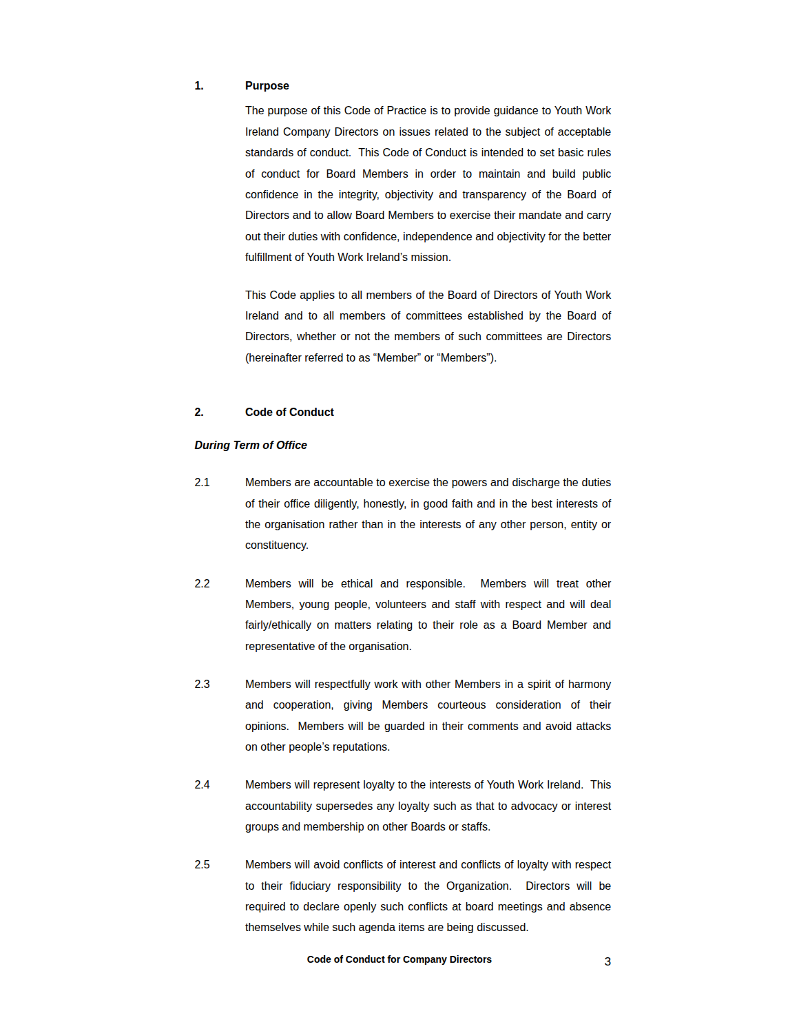1.
Purpose
The purpose of this Code of Practice is to provide guidance to Youth Work Ireland Company Directors on issues related to the subject of acceptable standards of conduct. This Code of Conduct is intended to set basic rules of conduct for Board Members in order to maintain and build public confidence in the integrity, objectivity and transparency of the Board of Directors and to allow Board Members to exercise their mandate and carry out their duties with confidence, independence and objectivity for the better fulfillment of Youth Work Ireland’s mission.
This Code applies to all members of the Board of Directors of Youth Work Ireland and to all members of committees established by the Board of Directors, whether or not the members of such committees are Directors (hereinafter referred to as “Member” or “Members”).
2.
Code of Conduct
During Term of Office
2.1
Members are accountable to exercise the powers and discharge the duties of their office diligently, honestly, in good faith and in the best interests of the organisation rather than in the interests of any other person, entity or constituency.
2.2
Members will be ethical and responsible. Members will treat other Members, young people, volunteers and staff with respect and will deal fairly/ethically on matters relating to their role as a Board Member and representative of the organisation.
2.3
Members will respectfully work with other Members in a spirit of harmony and cooperation, giving Members courteous consideration of their opinions. Members will be guarded in their comments and avoid attacks on other people’s reputations.
2.4
Members will represent loyalty to the interests of Youth Work Ireland. This accountability supersedes any loyalty such as that to advocacy or interest groups and membership on other Boards or staffs.
2.5
Members will avoid conflicts of interest and conflicts of loyalty with respect to their fiduciary responsibility to the Organization. Directors will be required to declare openly such conflicts at board meetings and absence themselves while such agenda items are being discussed.
Code of Conduct for Company Directors 3